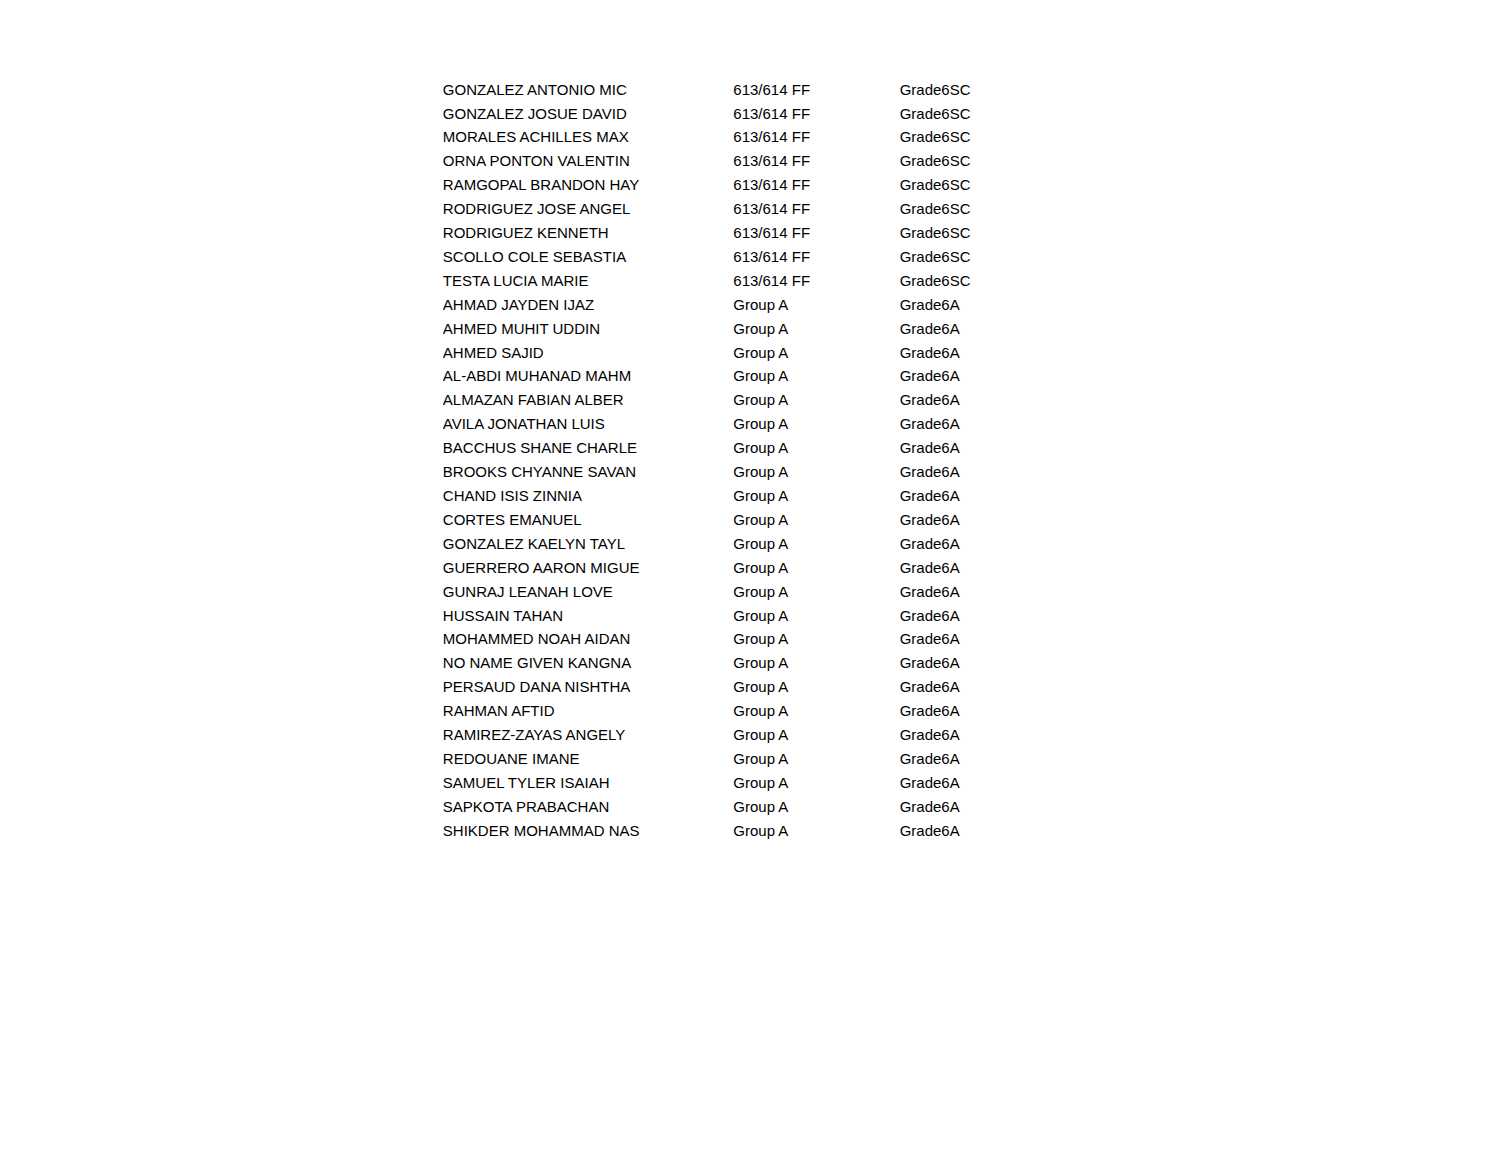| GONZALEZ ANTONIO MIC | 613/614 FF | Grade6SC |
| GONZALEZ JOSUE DAVID | 613/614 FF | Grade6SC |
| MORALES ACHILLES MAX | 613/614 FF | Grade6SC |
| ORNA PONTON VALENTIN | 613/614 FF | Grade6SC |
| RAMGOPAL BRANDON HAY | 613/614 FF | Grade6SC |
| RODRIGUEZ JOSE ANGEL | 613/614 FF | Grade6SC |
| RODRIGUEZ KENNETH | 613/614 FF | Grade6SC |
| SCOLLO COLE SEBASTIA | 613/614 FF | Grade6SC |
| TESTA LUCIA MARIE | 613/614 FF | Grade6SC |
| AHMAD JAYDEN IJAZ | Group A | Grade6A |
| AHMED MUHIT UDDIN | Group A | Grade6A |
| AHMED SAJID | Group A | Grade6A |
| AL-ABDI MUHANAD MAHM | Group A | Grade6A |
| ALMAZAN FABIAN ALBER | Group A | Grade6A |
| AVILA JONATHAN LUIS | Group A | Grade6A |
| BACCHUS SHANE CHARLE | Group A | Grade6A |
| BROOKS CHYANNE SAVAN | Group A | Grade6A |
| CHAND ISIS ZINNIA | Group A | Grade6A |
| CORTES EMANUEL | Group A | Grade6A |
| GONZALEZ KAELYN TAYL | Group A | Grade6A |
| GUERRERO AARON MIGUE | Group A | Grade6A |
| GUNRAJ LEANAH LOVE | Group A | Grade6A |
| HUSSAIN TAHAN | Group A | Grade6A |
| MOHAMMED NOAH AIDAN | Group A | Grade6A |
| NO NAME GIVEN KANGNA | Group A | Grade6A |
| PERSAUD DANA NISHTHA | Group A | Grade6A |
| RAHMAN AFTID | Group A | Grade6A |
| RAMIREZ-ZAYAS ANGELY | Group A | Grade6A |
| REDOUANE IMANE | Group A | Grade6A |
| SAMUEL TYLER ISAIAH | Group A | Grade6A |
| SAPKOTA PRABACHAN | Group A | Grade6A |
| SHIKDER MOHAMMAD NAS | Group A | Grade6A |